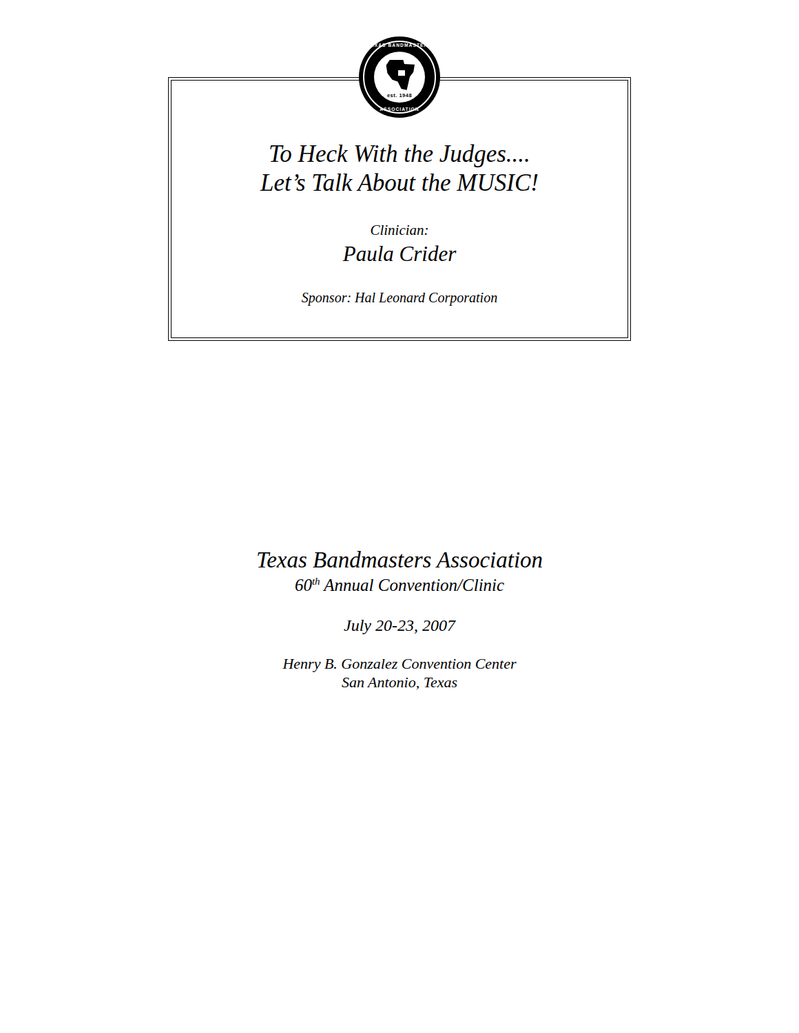TEXAS BANDMASTERS
ASSOCIATION
est. 1948
To Heck With the Judges....
Let’s Talk About the MUSIC!
Clinician:
Paula Crider
Sponsor: Hal Leonard Corporation
Texas Bandmasters Association
60th Annual Convention/Clinic
July 20-23, 2007
Henry B. Gonzalez Convention Center
San Antonio, Texas